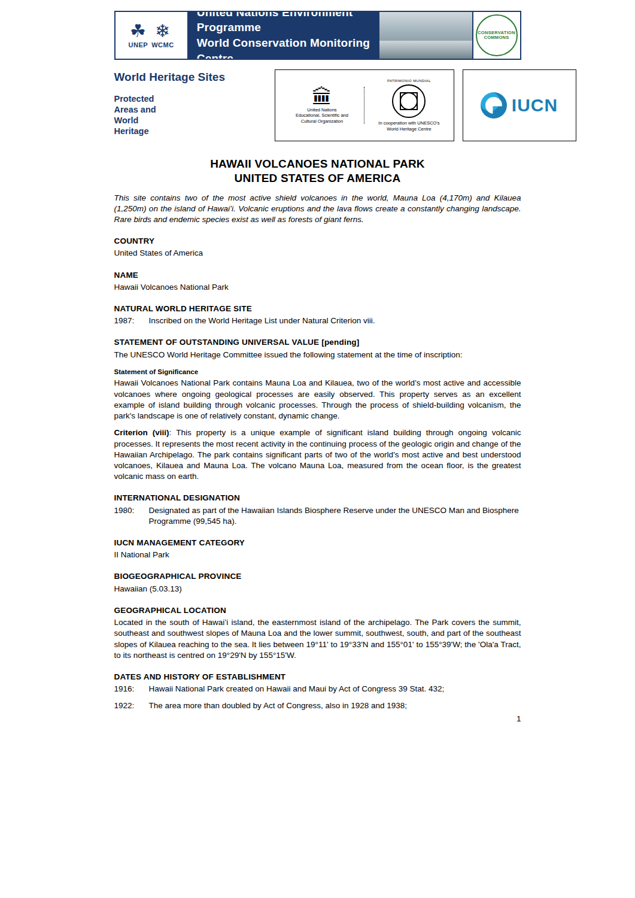☘ UNEP
❄ WCMC
United Nations Environment Programme
World Conservation Monitoring Centre
CONSERVATION
COMMONS
World Heritage Sites
Protected
Areas and
World
Heritage
🏛
United Nations
Educational, Scientific and
Cultural Organization
PATRIMONIO MUNDIAL
In cooperation with UNESCO's
World Heritage Centre
IUCN
HAWAII VOLCANOES NATIONAL PARK UNITED STATES OF AMERICA
This site contains two of the most active shield volcanoes in the world, Mauna Loa (4,170m) and Kilauea (1,250m) on the island of Hawai’i. Volcanic eruptions and the lava flows create a constantly changing landscape. Rare birds and endemic species exist as well as forests of giant ferns.
COUNTRY
United States of America
NAME
Hawaii Volcanoes National Park
NATURAL WORLD HERITAGE SITE
1987:
Inscribed on the World Heritage List under Natural Criterion viii.
STATEMENT OF OUTSTANDING UNIVERSAL VALUE [pending]
The UNESCO World Heritage Committee issued the following statement at the time of inscription:
Statement of Significance
Hawaii Volcanoes National Park contains Mauna Loa and Kilauea, two of the world’s most active and accessible volcanoes where ongoing geological processes are easily observed. This property serves as an excellent example of island building through volcanic processes. Through the process of shield-building volcanism, the park's landscape is one of relatively constant, dynamic change.
Criterion (viii): This property is a unique example of significant island building through ongoing volcanic processes. It represents the most recent activity in the continuing process of the geologic origin and change of the Hawaiian Archipelago. The park contains significant parts of two of the world's most active and best understood volcanoes, Kilauea and Mauna Loa. The volcano Mauna Loa, measured from the ocean floor, is the greatest volcanic mass on earth.
INTERNATIONAL DESIGNATION
1980:
Designated as part of the Hawaiian Islands Biosphere Reserve under the UNESCO Man and Biosphere Programme (99,545 ha).
IUCN MANAGEMENT CATEGORY
II National Park
BIOGEOGRAPHICAL PROVINCE
Hawaiian (5.03.13)
GEOGRAPHICAL LOCATION
Located in the south of Hawai’i island, the easternmost island of the archipelago. The Park covers the summit, southeast and southwest slopes of Mauna Loa and the lower summit, southwest, south, and part of the southeast slopes of Kilauea reaching to the sea. It lies between 19°11' to 19°33'N and 155°01' to 155°39'W; the 'Ola'a Tract, to its northeast is centred on 19°29'N by 155°15'W.
DATES AND HISTORY OF ESTABLISHMENT
1916:
Hawaii National Park created on Hawaii and Maui by Act of Congress 39 Stat. 432;
1922:
The area more than doubled by Act of Congress, also in 1928 and 1938;
1